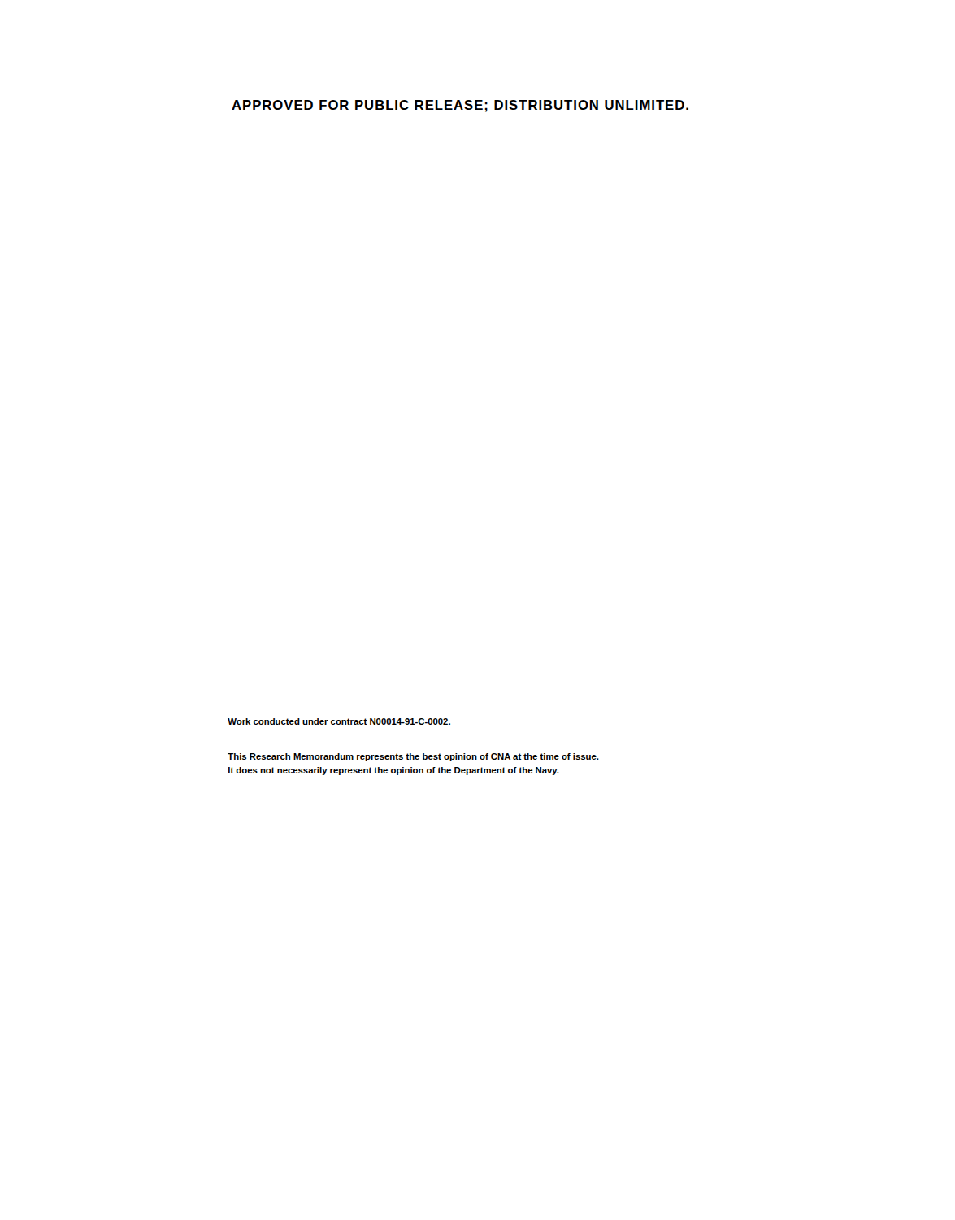Approved for public release; distribution unlimited.
Work conducted under contract N00014-91-C-0002.
This Research Memorandum represents the best opinion of CNA at the time of issue.
It does not necessarily represent the opinion of the Department of the Navy.